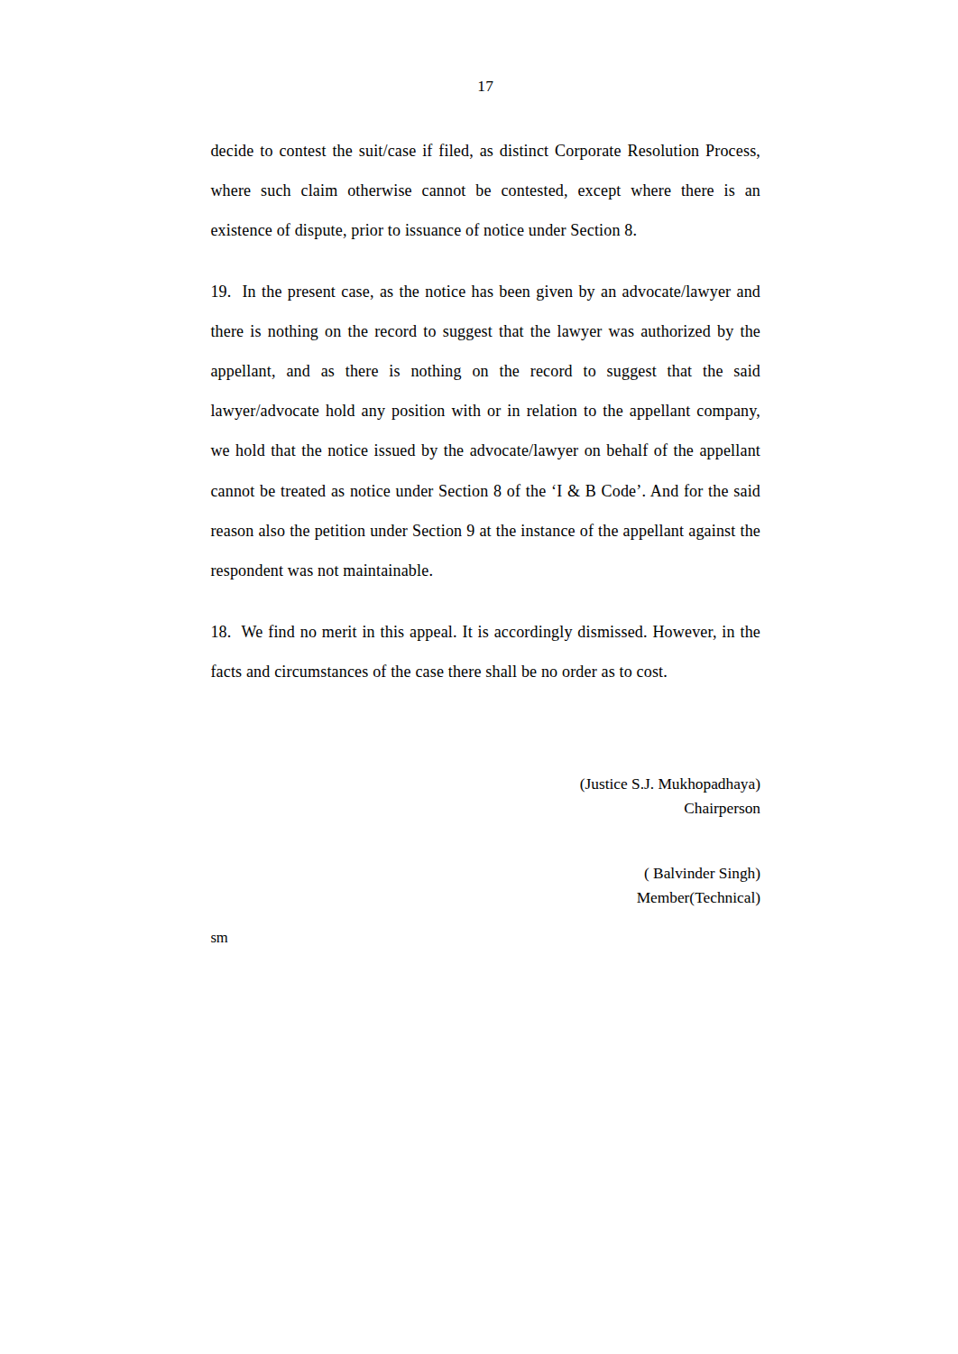17
decide to contest the suit/case if filed, as distinct Corporate Resolution Process, where such claim otherwise cannot be contested, except where there is an existence of dispute, prior to issuance of notice under Section 8.
19. In the present case, as the notice has been given by an advocate/lawyer and there is nothing on the record to suggest that the lawyer was authorized by the appellant, and as there is nothing on the record to suggest that the said lawyer/advocate hold any position with or in relation to the appellant company, we hold that the notice issued by the advocate/lawyer on behalf of the appellant cannot be treated as notice under Section 8 of the ‘I & B Code’. And for the said reason also the petition under Section 9 at the instance of the appellant against the respondent was not maintainable.
18. We find no merit in this appeal. It is accordingly dismissed. However, in the facts and circumstances of the case there shall be no order as to cost.
(Justice S.J. Mukhopadhaya)
Chairperson
( Balvinder Singh)
Member(Technical)
sm